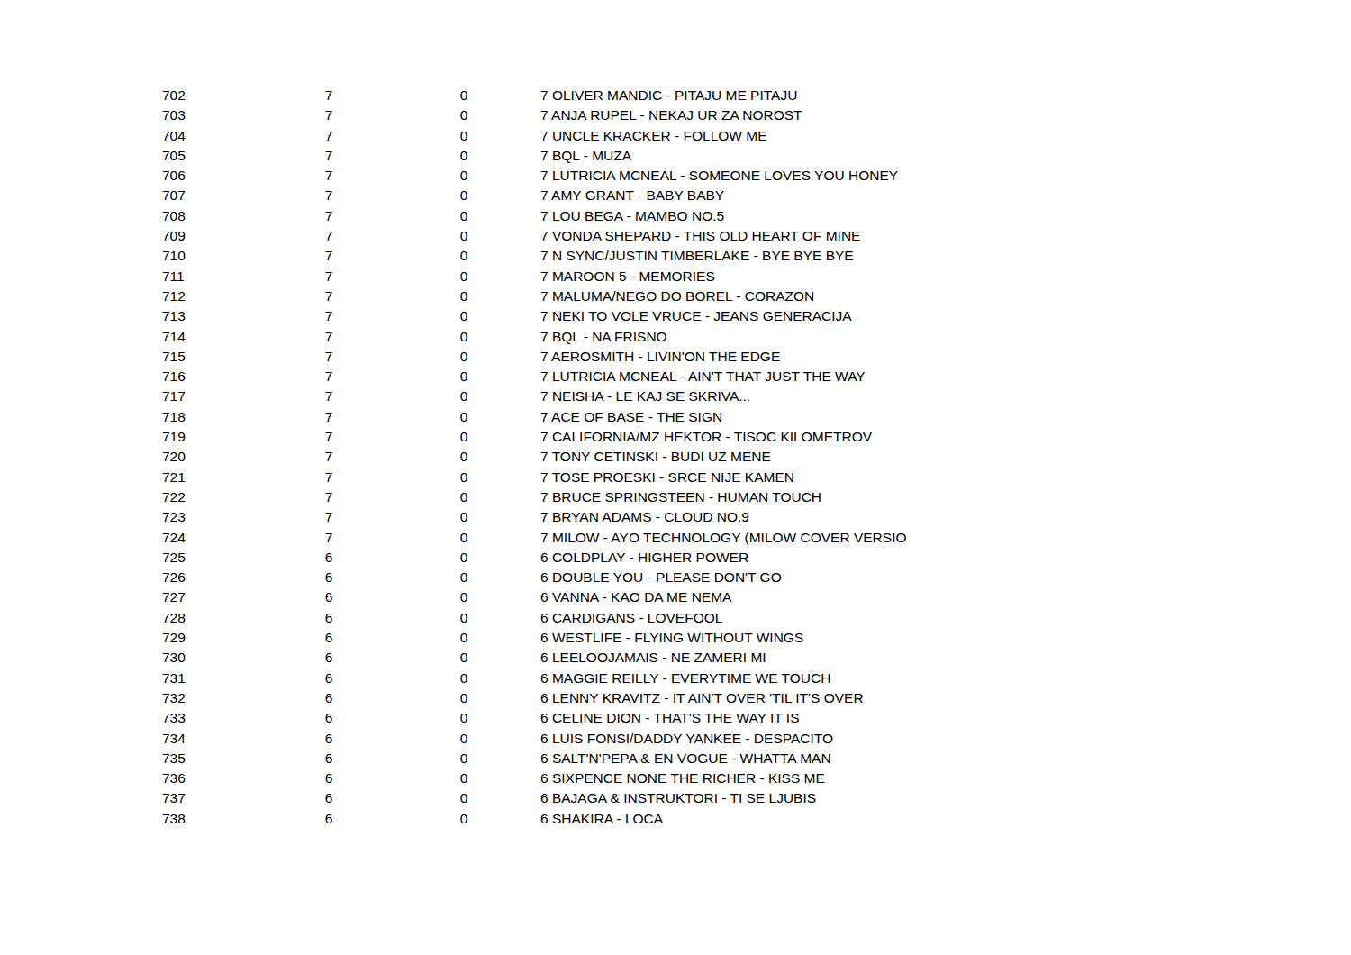| 702 | 7 | 0 | 7 OLIVER MANDIC - PITAJU ME PITAJU |
| 703 | 7 | 0 | 7 ANJA RUPEL - NEKAJ UR ZA NOROST |
| 704 | 7 | 0 | 7 UNCLE KRACKER - FOLLOW ME |
| 705 | 7 | 0 | 7 BQL - MUZA |
| 706 | 7 | 0 | 7 LUTRICIA MCNEAL - SOMEONE LOVES YOU HONEY |
| 707 | 7 | 0 | 7 AMY GRANT - BABY BABY |
| 708 | 7 | 0 | 7 LOU BEGA - MAMBO NO.5 |
| 709 | 7 | 0 | 7 VONDA SHEPARD - THIS OLD HEART OF MINE |
| 710 | 7 | 0 | 7 N SYNC/JUSTIN TIMBERLAKE - BYE BYE BYE |
| 711 | 7 | 0 | 7 MAROON 5 - MEMORIES |
| 712 | 7 | 0 | 7 MALUMA/NEGO DO BOREL - CORAZON |
| 713 | 7 | 0 | 7 NEKI TO VOLE VRUCE - JEANS GENERACIJA |
| 714 | 7 | 0 | 7 BQL - NA FRISNO |
| 715 | 7 | 0 | 7 AEROSMITH - LIVIN'ON THE EDGE |
| 716 | 7 | 0 | 7 LUTRICIA MCNEAL - AIN'T THAT JUST THE WAY |
| 717 | 7 | 0 | 7 NEISHA - LE KAJ SE SKRIVA... |
| 718 | 7 | 0 | 7 ACE OF BASE - THE SIGN |
| 719 | 7 | 0 | 7 CALIFORNIA/MZ HEKTOR - TISOC KILOMETROV |
| 720 | 7 | 0 | 7 TONY CETINSKI - BUDI UZ MENE |
| 721 | 7 | 0 | 7 TOSE PROESKI - SRCE NIJE KAMEN |
| 722 | 7 | 0 | 7 BRUCE SPRINGSTEEN - HUMAN TOUCH |
| 723 | 7 | 0 | 7 BRYAN ADAMS - CLOUD NO.9 |
| 724 | 7 | 0 | 7 MILOW - AYO TECHNOLOGY (MILOW COVER VERSIO |
| 725 | 6 | 0 | 6 COLDPLAY - HIGHER POWER |
| 726 | 6 | 0 | 6 DOUBLE YOU - PLEASE DON'T GO |
| 727 | 6 | 0 | 6 VANNA - KAO DA ME NEMA |
| 728 | 6 | 0 | 6 CARDIGANS - LOVEFOOL |
| 729 | 6 | 0 | 6 WESTLIFE - FLYING WITHOUT WINGS |
| 730 | 6 | 0 | 6 LEELOOJAMAIS - NE ZAMERI MI |
| 731 | 6 | 0 | 6 MAGGIE REILLY - EVERYTIME WE TOUCH |
| 732 | 6 | 0 | 6 LENNY KRAVITZ - IT AIN'T OVER 'TIL IT'S OVER |
| 733 | 6 | 0 | 6 CELINE DION - THAT'S THE WAY IT IS |
| 734 | 6 | 0 | 6 LUIS FONSI/DADDY YANKEE - DESPACITO |
| 735 | 6 | 0 | 6 SALT'N'PEPA & EN VOGUE - WHATTA MAN |
| 736 | 6 | 0 | 6 SIXPENCE NONE THE RICHER - KISS ME |
| 737 | 6 | 0 | 6 BAJAGA & INSTRUKTORI - TI SE LJUBIS |
| 738 | 6 | 0 | 6 SHAKIRA - LOCA |